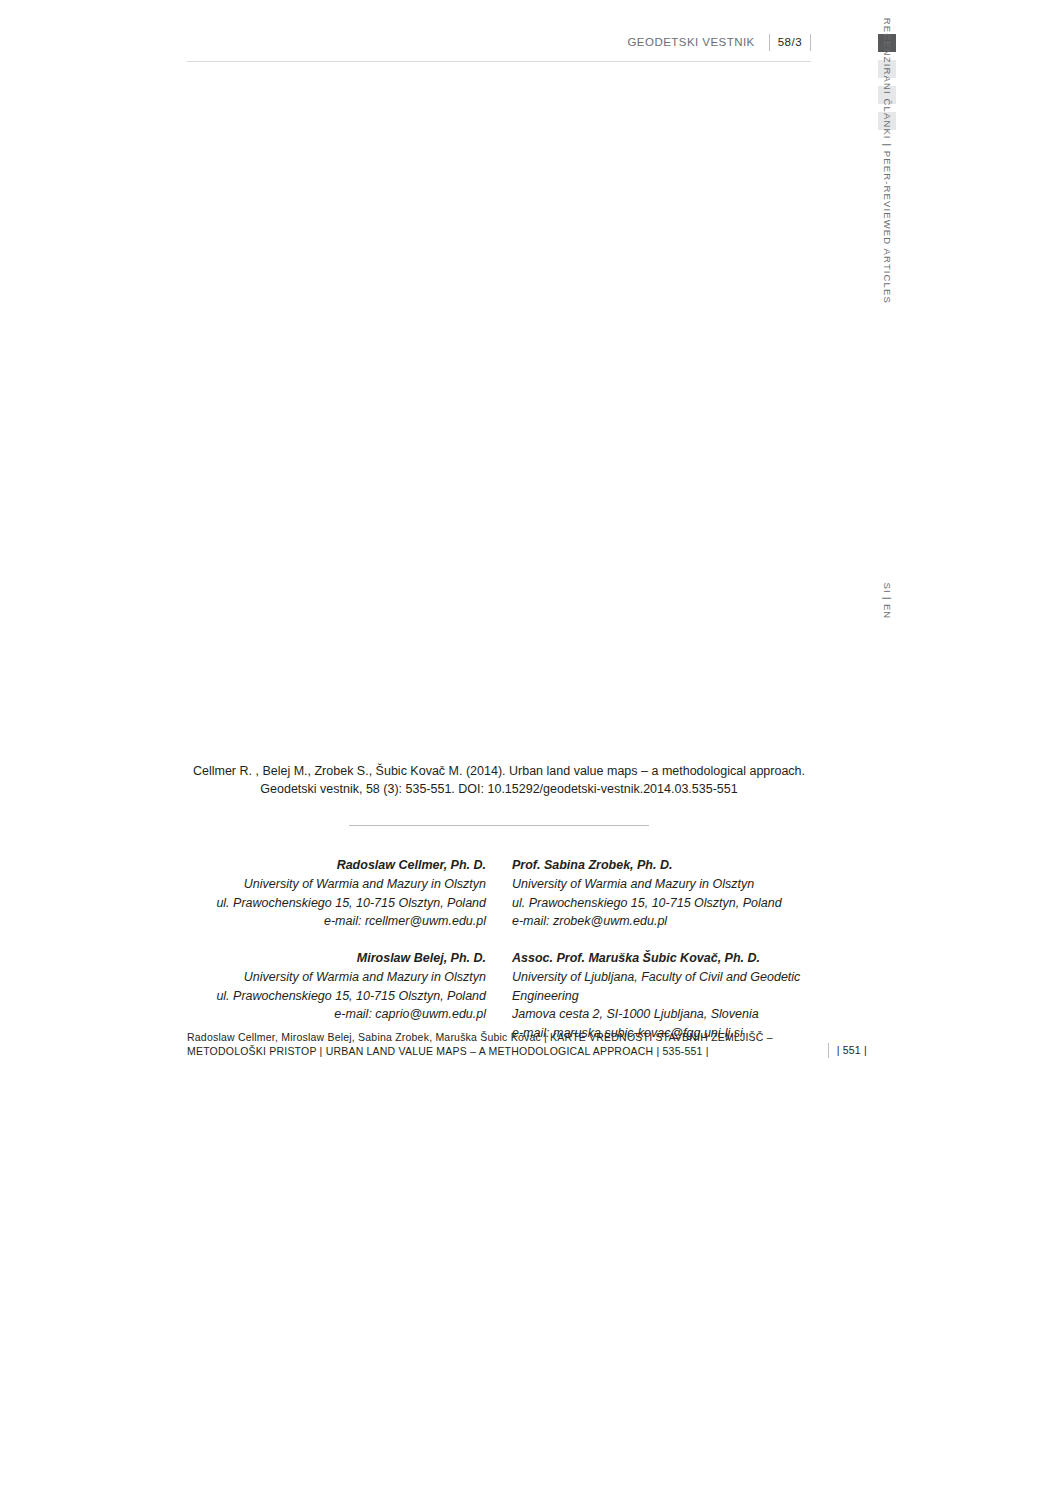GEODETSKI VESTNIK 58/3
RECENZIRANI ČLANKI | PEER-REVIEWED ARTICLES
SI | EN
Cellmer R. , Belej M., Zrobek S., Šubic Kovač M. (2014). Urban land value maps – a methodological approach. Geodetski vestnik, 58 (3): 535-551. DOI: 10.15292/geodetski-vestnik.2014.03.535-551
Radoslaw Cellmer, Ph. D.
University of Warmia and Mazury in Olsztyn
ul. Prawochenskiego 15, 10-715 Olsztyn, Poland
e-mail: rcellmer@uwm.edu.pl
Miroslaw Belej, Ph. D.
University of Warmia and Mazury in Olsztyn
ul. Prawochenskiego 15, 10-715 Olsztyn, Poland
e-mail: caprio@uwm.edu.pl
Prof. Sabina Zrobek, Ph. D.
University of Warmia and Mazury in Olsztyn
ul. Prawochenskiego 15, 10-715 Olsztyn, Poland
e-mail: zrobek@uwm.edu.pl
Assoc. Prof. Maruška Šubic Kovač, Ph. D.
University of Ljubljana, Faculty of Civil and Geodetic Engineering
Jamova cesta 2, SI-1000 Ljubljana, Slovenia
e-mail: maruska.subic-kovac@fgg.uni-lj.si
Radoslaw Cellmer, Miroslaw Belej, Sabina Zrobek, Maruška Šubic Kovač | KARTE VREDNOSTI STAVBNIH ZEMLJIŠČ – METODOLOŠKI PRISTOP | URBAN LAND VALUE MAPS – A METHODOLOGICAL APPROACH | 535-551 |
551